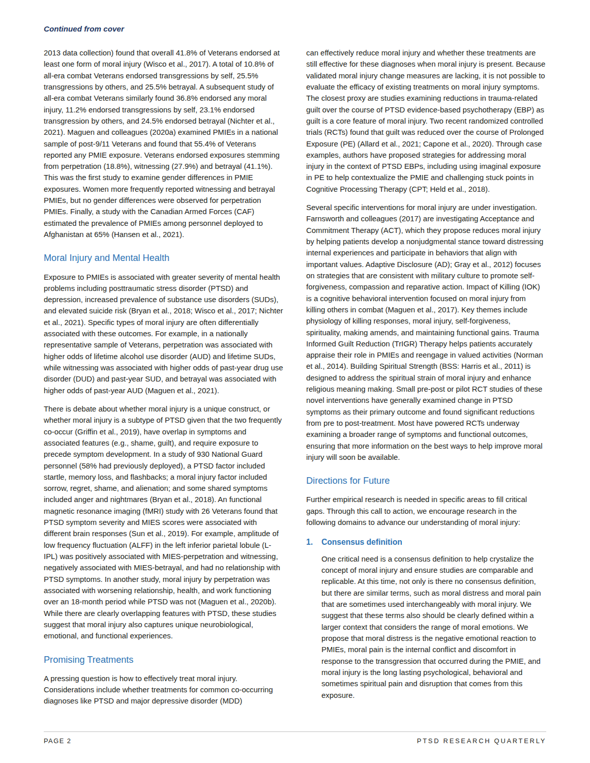Continued from cover
2013 data collection) found that overall 41.8% of Veterans endorsed at least one form of moral injury (Wisco et al., 2017). A total of 10.8% of all-era combat Veterans endorsed transgressions by self, 25.5% transgressions by others, and 25.5% betrayal. A subsequent study of all-era combat Veterans similarly found 36.8% endorsed any moral injury, 11.2% endorsed transgressions by self, 23.1% endorsed transgression by others, and 24.5% endorsed betrayal (Nichter et al., 2021). Maguen and colleagues (2020a) examined PMIEs in a national sample of post-9/11 Veterans and found that 55.4% of Veterans reported any PMIE exposure. Veterans endorsed exposures stemming from perpetration (18.8%), witnessing (27.9%) and betrayal (41.1%). This was the first study to examine gender differences in PMIE exposures. Women more frequently reported witnessing and betrayal PMIEs, but no gender differences were observed for perpetration PMIEs. Finally, a study with the Canadian Armed Forces (CAF) estimated the prevalence of PMIEs among personnel deployed to Afghanistan at 65% (Hansen et al., 2021).
Moral Injury and Mental Health
Exposure to PMIEs is associated with greater severity of mental health problems including posttraumatic stress disorder (PTSD) and depression, increased prevalence of substance use disorders (SUDs), and elevated suicide risk (Bryan et al., 2018; Wisco et al., 2017; Nichter et al., 2021). Specific types of moral injury are often differentially associated with these outcomes. For example, in a nationally representative sample of Veterans, perpetration was associated with higher odds of lifetime alcohol use disorder (AUD) and lifetime SUDs, while witnessing was associated with higher odds of past-year drug use disorder (DUD) and past-year SUD, and betrayal was associated with higher odds of past-year AUD (Maguen et al., 2021).
There is debate about whether moral injury is a unique construct, or whether moral injury is a subtype of PTSD given that the two frequently co-occur (Griffin et al., 2019), have overlap in symptoms and associated features (e.g., shame, guilt), and require exposure to precede symptom development. In a study of 930 National Guard personnel (58% had previously deployed), a PTSD factor included startle, memory loss, and flashbacks; a moral injury factor included sorrow, regret, shame, and alienation; and some shared symptoms included anger and nightmares (Bryan et al., 2018). An functional magnetic resonance imaging (fMRI) study with 26 Veterans found that PTSD symptom severity and MIES scores were associated with different brain responses (Sun et al., 2019). For example, amplitude of low frequency fluctuation (ALFF) in the left inferior parietal lobule (L-IPL) was positively associated with MIES-perpetration and witnessing, negatively associated with MIES-betrayal, and had no relationship with PTSD symptoms. In another study, moral injury by perpetration was associated with worsening relationship, health, and work functioning over an 18-month period while PTSD was not (Maguen et al., 2020b). While there are clearly overlapping features with PTSD, these studies suggest that moral injury also captures unique neurobiological, emotional, and functional experiences.
Promising Treatments
A pressing question is how to effectively treat moral injury. Considerations include whether treatments for common co-occurring diagnoses like PTSD and major depressive disorder (MDD)
can effectively reduce moral injury and whether these treatments are still effective for these diagnoses when moral injury is present. Because validated moral injury change measures are lacking, it is not possible to evaluate the efficacy of existing treatments on moral injury symptoms. The closest proxy are studies examining reductions in trauma-related guilt over the course of PTSD evidence-based psychotherapy (EBP) as guilt is a core feature of moral injury. Two recent randomized controlled trials (RCTs) found that guilt was reduced over the course of Prolonged Exposure (PE) (Allard et al., 2021; Capone et al., 2020). Through case examples, authors have proposed strategies for addressing moral injury in the context of PTSD EBPs, including using imaginal exposure in PE to help contextualize the PMIE and challenging stuck points in Cognitive Processing Therapy (CPT; Held et al., 2018).
Several specific interventions for moral injury are under investigation. Farnsworth and colleagues (2017) are investigating Acceptance and Commitment Therapy (ACT), which they propose reduces moral injury by helping patients develop a nonjudgmental stance toward distressing internal experiences and participate in behaviors that align with important values. Adaptive Disclosure (AD); Gray et al., 2012) focuses on strategies that are consistent with military culture to promote self-forgiveness, compassion and reparative action. Impact of Killing (IOK) is a cognitive behavioral intervention focused on moral injury from killing others in combat (Maguen et al., 2017). Key themes include physiology of killing responses, moral injury, self-forgiveness, spirituality, making amends, and maintaining functional gains. Trauma Informed Guilt Reduction (TrIGR) Therapy helps patients accurately appraise their role in PMIEs and reengage in valued activities (Norman et al., 2014). Building Spiritual Strength (BSS: Harris et al., 2011) is designed to address the spiritual strain of moral injury and enhance religious meaning making. Small pre-post or pilot RCT studies of these novel interventions have generally examined change in PTSD symptoms as their primary outcome and found significant reductions from pre to post-treatment. Most have powered RCTs underway examining a broader range of symptoms and functional outcomes, ensuring that more information on the best ways to help improve moral injury will soon be available.
Directions for Future
Further empirical research is needed in specific areas to fill critical gaps. Through this call to action, we encourage research in the following domains to advance our understanding of moral injury:
1. Consensus definition
One critical need is a consensus definition to help crystalize the concept of moral injury and ensure studies are comparable and replicable. At this time, not only is there no consensus definition, but there are similar terms, such as moral distress and moral pain that are sometimes used interchangeably with moral injury. We suggest that these terms also should be clearly defined within a larger context that considers the range of moral emotions. We propose that moral distress is the negative emotional reaction to PMIEs, moral pain is the internal conflict and discomfort in response to the transgression that occurred during the PMIE, and moral injury is the long lasting psychological, behavioral and sometimes spiritual pain and disruption that comes from this exposure.
PAGE 2
PTSD RESEARCH QUARTERLY